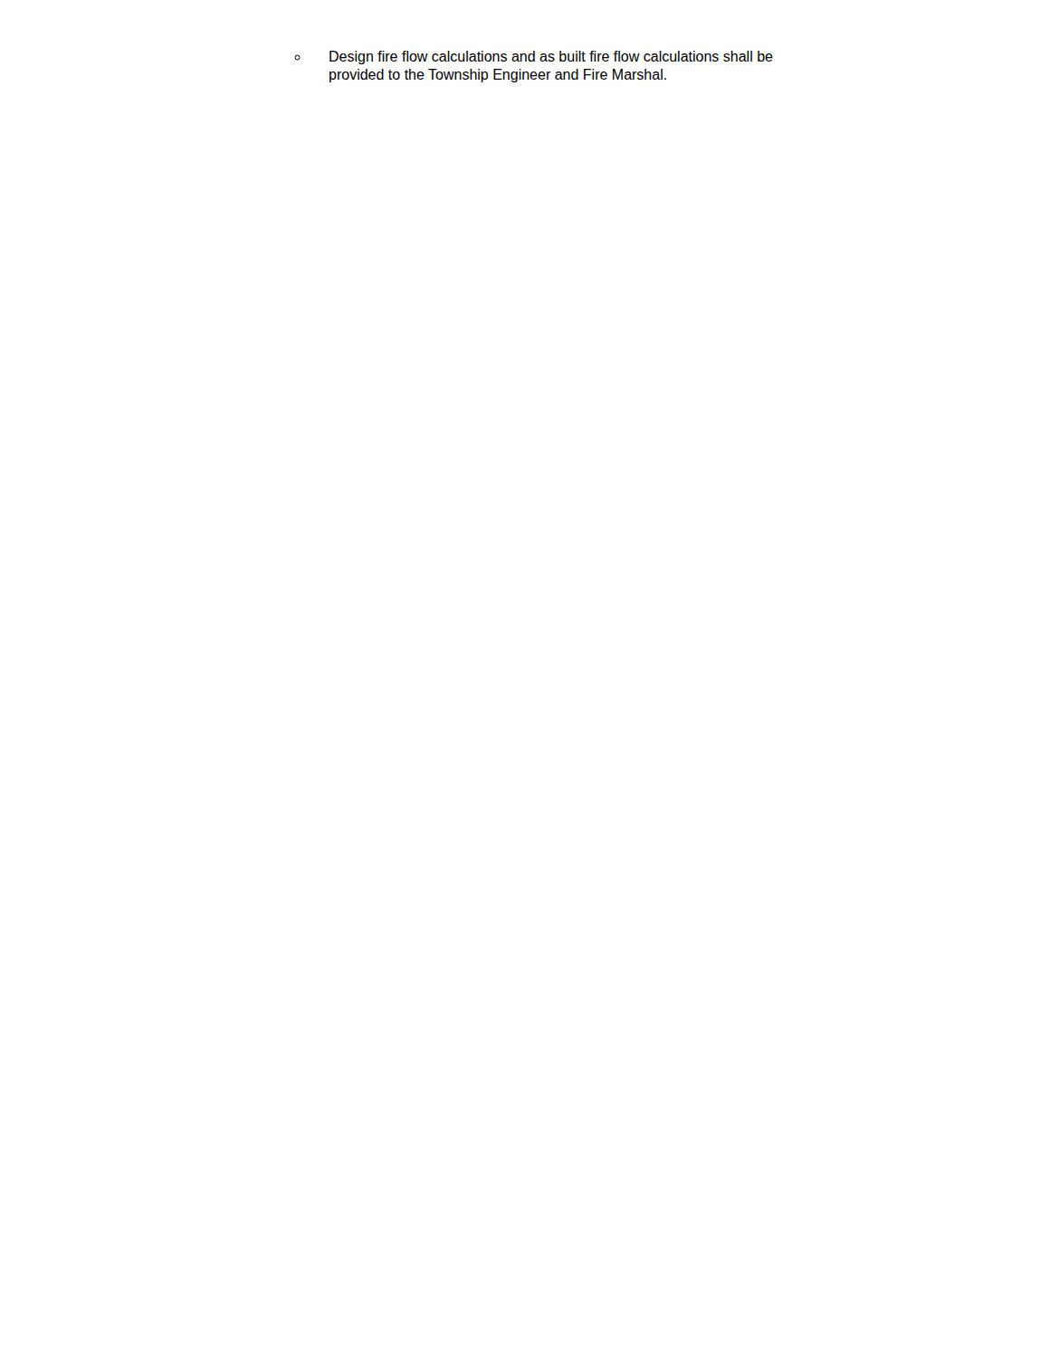Design fire flow calculations and as built fire flow calculations shall be provided to the Township Engineer and Fire Marshal.